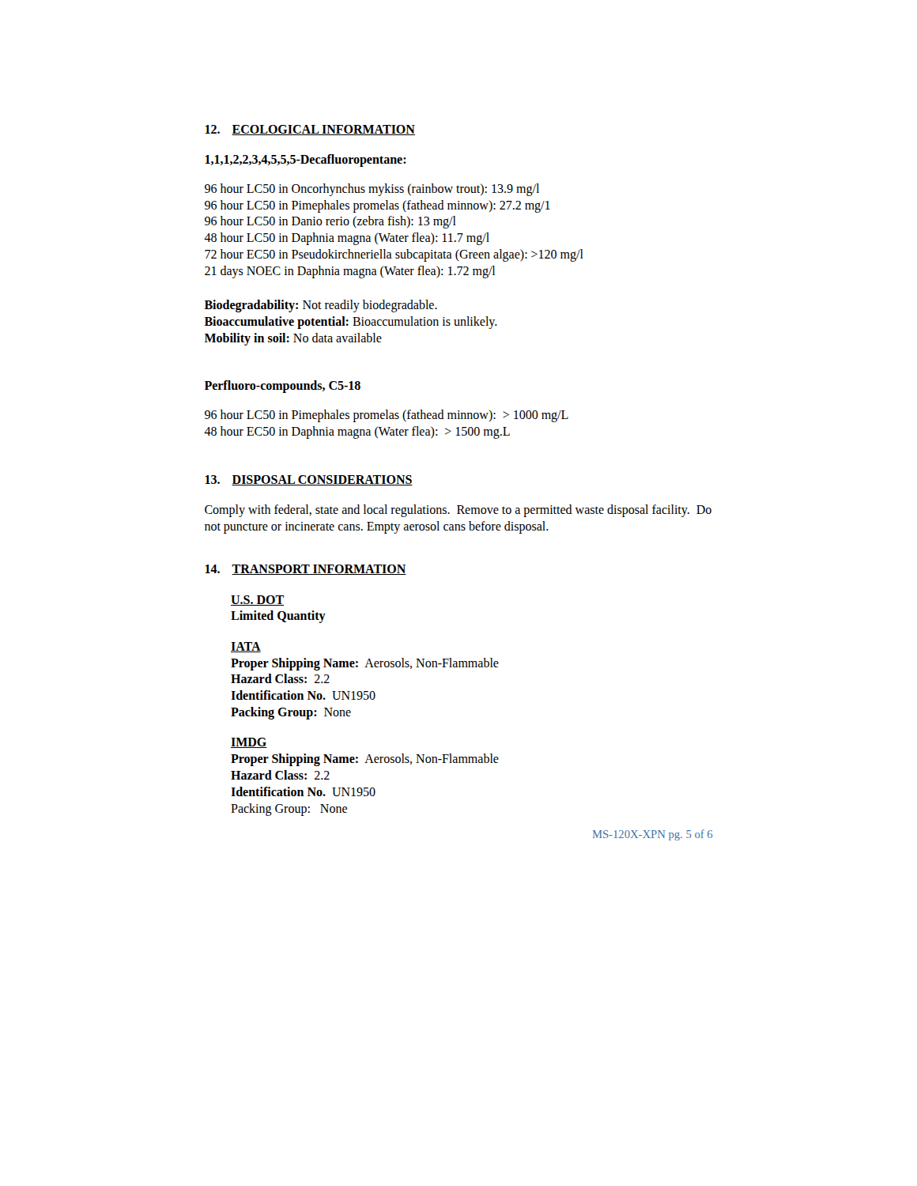12.
ECOLOGICAL INFORMATION
1,1,1,2,2,3,4,5,5,5-Decafluoropentane:
96 hour LC50 in Oncorhynchus mykiss (rainbow trout): 13.9 mg/l
96 hour LC50 in Pimephales promelas (fathead minnow): 27.2 mg/1
96 hour LC50 in Danio rerio (zebra fish): 13 mg/l
48 hour LC50 in Daphnia magna (Water flea): 11.7 mg/l
72 hour EC50 in Pseudokirchneriella subcapitata (Green algae): >120 mg/l
21 days NOEC in Daphnia magna (Water flea): 1.72 mg/l
Biodegradability: Not readily biodegradable.
Bioaccumulative potential: Bioaccumulation is unlikely.
Mobility in soil: No data available
Perfluoro-compounds, C5-18
96 hour LC50 in Pimephales promelas (fathead minnow): > 1000 mg/L
48 hour EC50 in Daphnia magna (Water flea): > 1500 mg.L
13.
DISPOSAL CONSIDERATIONS
Comply with federal, state and local regulations. Remove to a permitted waste disposal facility. Do not puncture or incinerate cans. Empty aerosol cans before disposal.
14.
TRANSPORT INFORMATION
U.S. DOT
Limited Quantity
IATA
Proper Shipping Name: Aerosols, Non-Flammable
Hazard Class: 2.2
Identification No. UN1950
Packing Group: None
IMDG
Proper Shipping Name: Aerosols, Non-Flammable
Hazard Class: 2.2
Identification No. UN1950
Packing Group: None
MS-120X-XPN pg. 5 of 6